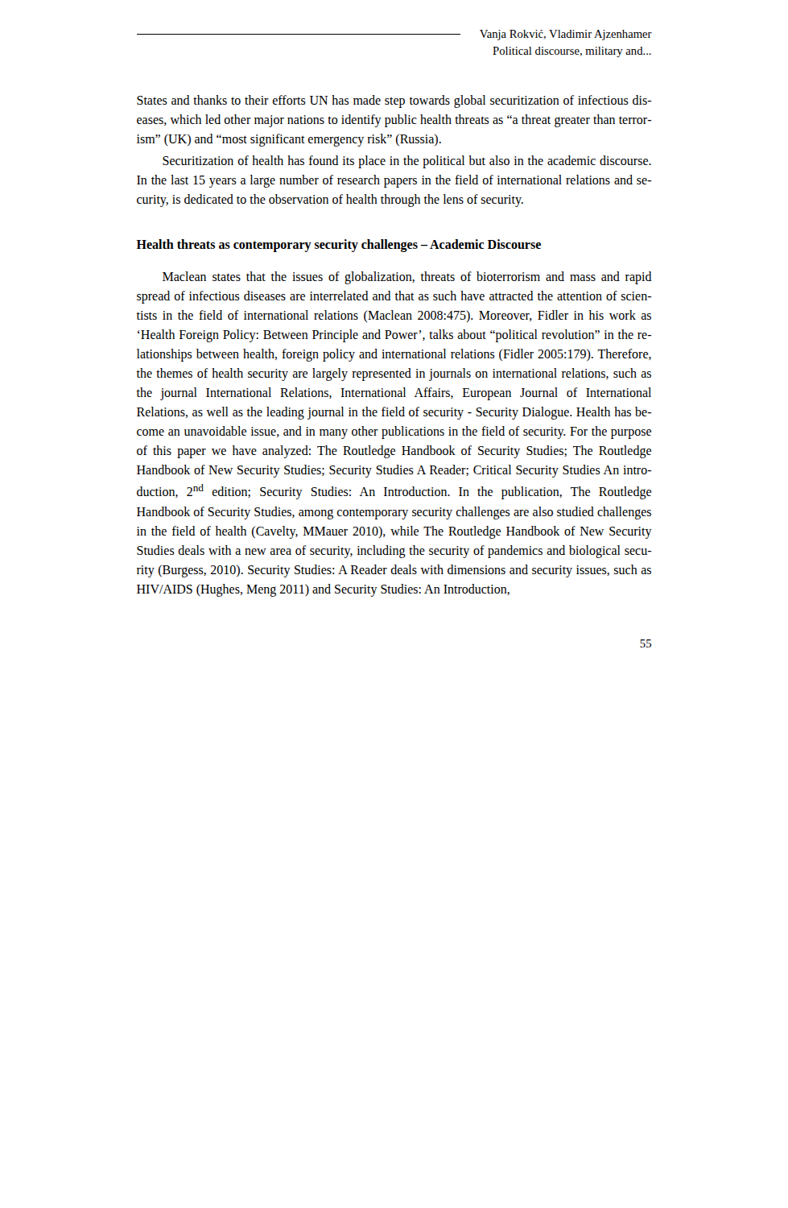Vanja Rokvić, Vladimir Ajzenhamer
Political discourse, military and...
States and thanks to their efforts UN has made step towards global securitization of infectious diseases, which led other major nations to identify public health threats as “a threat greater than terrorism” (UK) and “most significant emergency risk” (Russia).
Securitization of health has found its place in the political but also in the academic discourse. In the last 15 years a large number of research papers in the field of international relations and security, is dedicated to the observation of health through the lens of security.
Health threats as contemporary security challenges – Academic Discourse
Maclean states that the issues of globalization, threats of bioterrorism and mass and rapid spread of infectious diseases are interrelated and that as such have attracted the attention of scientists in the field of international relations (Maclean 2008:475). Moreover, Fidler in his work as ‘Health Foreign Policy: Between Principle and Power’, talks about “political revolution” in the relationships between health, foreign policy and international relations (Fidler 2005:179). Therefore, the themes of health security are largely represented in journals on international relations, such as the journal International Relations, International Affairs, European Journal of International Relations, as well as the leading journal in the field of security - Security Dialogue. Health has become an unavoidable issue, and in many other publications in the field of security. For the purpose of this paper we have analyzed: The Routledge Handbook of Security Studies; The Routledge Handbook of New Security Studies; Security Studies A Reader; Critical Security Studies An introduction, 2nd edition; Security Studies: An Introduction. In the publication, The Routledge Handbook of Security Studies, among contemporary security challenges are also studied challenges in the field of health (Cavelty, MMauer 2010), while The Routledge Handbook of New Security Studies deals with a new area of security, including the security of pandemics and biological security (Burgess, 2010). Security Studies: A Reader deals with dimensions and security issues, such as HIV/AIDS (Hughes, Meng 2011) and Security Studies: An Introduction,
55